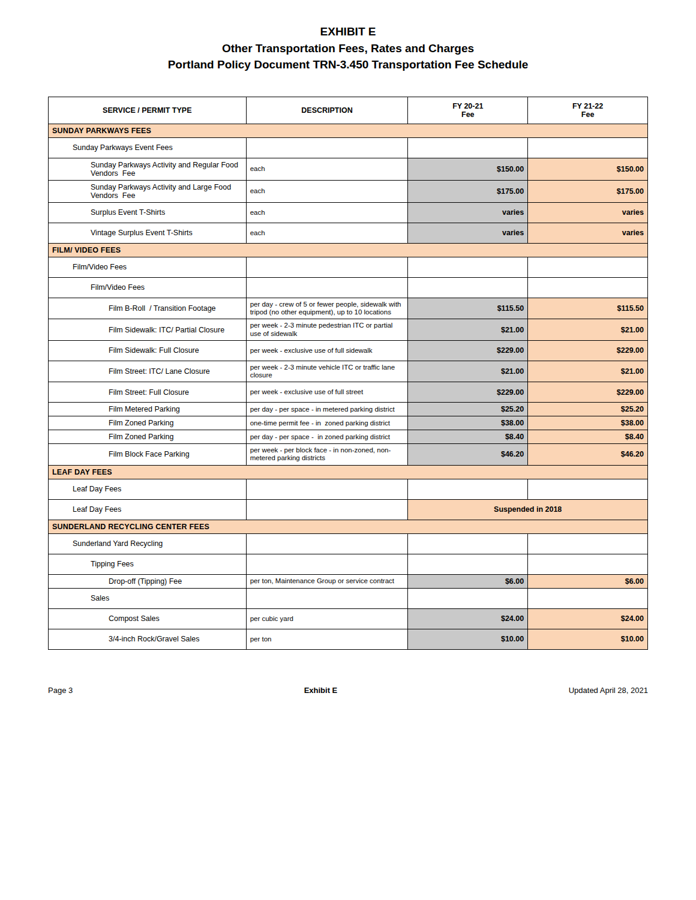EXHIBIT E
Other Transportation Fees, Rates and Charges
Portland Policy Document TRN-3.450 Transportation Fee Schedule
| SERVICE / PERMIT TYPE | DESCRIPTION | FY 20-21 Fee | FY 21-22 Fee |
| --- | --- | --- | --- |
| SUNDAY PARKWAYS FEES |
| Sunday Parkways Event Fees | | | |
| Sunday Parkways Activity and Regular Food Vendors Fee | each | $150.00 | $150.00 |
| Sunday Parkways Activity and Large Food Vendors Fee | each | $175.00 | $175.00 |
| Surplus Event T-Shirts | each | varies | varies |
| Vintage Surplus Event T-Shirts | each | varies | varies |
| FILM/ VIDEO FEES |
| Film/Video Fees | | | |
| Film/Video Fees | | | |
| Film B-Roll / Transition Footage | per day - crew of 5 or fewer people, sidewalk with tripod (no other equipment), up to 10 locations | $115.50 | $115.50 |
| Film Sidewalk: ITC/ Partial Closure | per week - 2-3 minute pedestrian ITC or partial use of sidewalk | $21.00 | $21.00 |
| Film Sidewalk: Full Closure | per week - exclusive use of full sidewalk | $229.00 | $229.00 |
| Film Street: ITC/ Lane Closure | per week - 2-3 minute vehicle ITC or traffic lane closure | $21.00 | $21.00 |
| Film Street: Full Closure | per week - exclusive use of full street | $229.00 | $229.00 |
| Film Metered Parking | per day - per space - in metered parking district | $25.20 | $25.20 |
| Film Zoned Parking | one-time permit fee - in zoned parking district | $38.00 | $38.00 |
| Film Zoned Parking | per day - per space - in zoned parking district | $8.40 | $8.40 |
| Film Block Face Parking | per week - per block face - in non-zoned, non-metered parking districts | $46.20 | $46.20 |
| LEAF DAY FEES |
| Leaf Day Fees | | | |
| Leaf Day Fees | | Suspended in 2018 |
| SUNDERLAND RECYCLING CENTER FEES |
| Sunderland Yard Recycling | | | |
| Tipping Fees | | | |
| Drop-off (Tipping) Fee | per ton, Maintenance Group or service contract | $6.00 | $6.00 |
| Sales | | | |
| Compost Sales | per cubic yard | $24.00 | $24.00 |
| 3/4-inch Rock/Gravel Sales | per ton | $10.00 | $10.00 |
Page 3
Exhibit E
Updated April 28, 2021